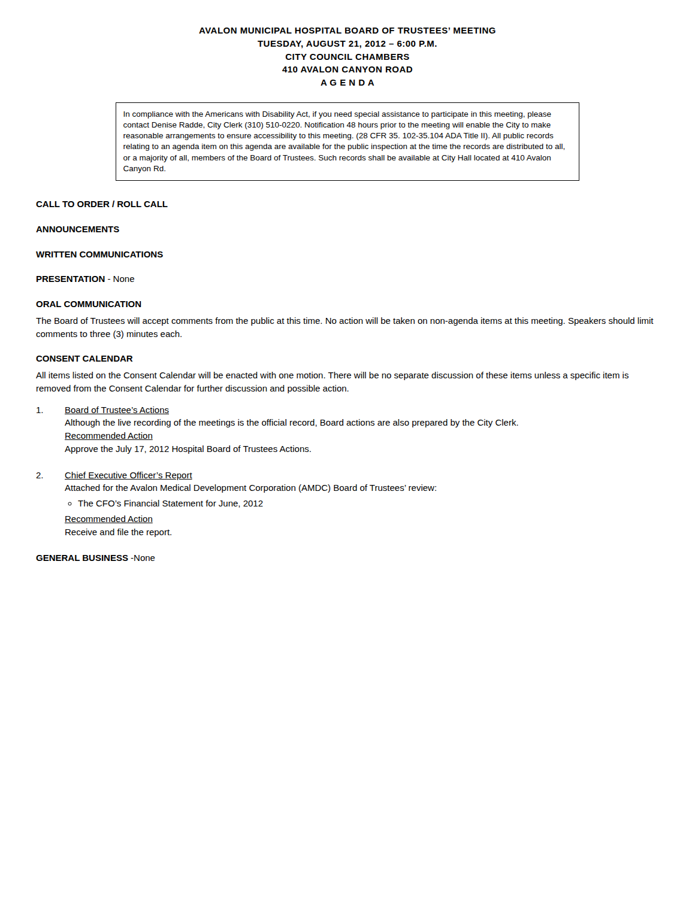AVALON MUNICIPAL HOSPITAL BOARD OF TRUSTEES’ MEETING
TUESDAY, AUGUST 21, 2012 – 6:00 P.M.
CITY COUNCIL CHAMBERS
410 AVALON CANYON ROAD
A G E N D A
In compliance with the Americans with Disability Act, if you need special assistance to participate in this meeting, please contact Denise Radde, City Clerk (310) 510-0220. Notification 48 hours prior to the meeting will enable the City to make reasonable arrangements to ensure accessibility to this meeting. (28 CFR 35. 102-35.104 ADA Title II). All public records relating to an agenda item on this agenda are available for the public inspection at the time the records are distributed to all, or a majority of all, members of the Board of Trustees. Such records shall be available at City Hall located at 410 Avalon Canyon Rd.
CALL TO ORDER / ROLL CALL
ANNOUNCEMENTS
WRITTEN COMMUNICATIONS
PRESENTATION - None
ORAL COMMUNICATION
The Board of Trustees will accept comments from the public at this time. No action will be taken on non-agenda items at this meeting. Speakers should limit comments to three (3) minutes each.
CONSENT CALENDAR
All items listed on the Consent Calendar will be enacted with one motion. There will be no separate discussion of these items unless a specific item is removed from the Consent Calendar for further discussion and possible action.
Board of Trustee’s Actions
Although the live recording of the meetings is the official record, Board actions are also prepared by the City Clerk.
Recommended Action
Approve the July 17, 2012 Hospital Board of Trustees Actions.
Chief Executive Officer’s Report
Attached for the Avalon Medical Development Corporation (AMDC) Board of Trustees’ review:
The CFO’s Financial Statement for June, 2012
Recommended Action
Receive and file the report.
GENERAL BUSINESS -None